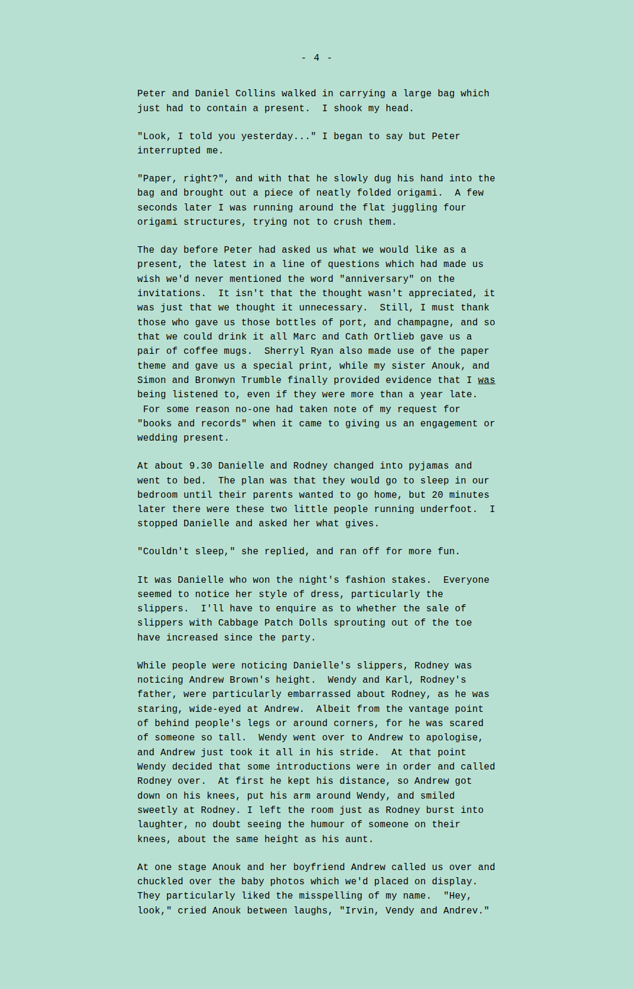- 4 -
Peter and Daniel Collins walked in carrying a large bag which just had to contain a present. I shook my head.
"Look, I told you yesterday..." I began to say but Peter interrupted me.
"Paper, right?", and with that he slowly dug his hand into the bag and brought out a piece of neatly folded origami. A few seconds later I was running around the flat juggling four origami structures, trying not to crush them.
The day before Peter had asked us what we would like as a present, the latest in a line of questions which had made us wish we'd never mentioned the word "anniversary" on the invitations. It isn't that the thought wasn't appreciated, it was just that we thought it unnecessary. Still, I must thank those who gave us those bottles of port, and champagne, and so that we could drink it all Marc and Cath Ortlieb gave us a pair of coffee mugs. Sherryl Ryan also made use of the paper theme and gave us a special print, while my sister Anouk, and Simon and Bronwyn Trumble finally provided evidence that I was being listened to, even if they were more than a year late. For some reason no-one had taken note of my request for "books and records" when it came to giving us an engagement or wedding present.
At about 9.30 Danielle and Rodney changed into pyjamas and went to bed. The plan was that they would go to sleep in our bedroom until their parents wanted to go home, but 20 minutes later there were these two little people running underfoot. I stopped Danielle and asked her what gives.
"Couldn't sleep," she replied, and ran off for more fun.
It was Danielle who won the night's fashion stakes. Everyone seemed to notice her style of dress, particularly the slippers. I'll have to enquire as to whether the sale of slippers with Cabbage Patch Dolls sprouting out of the toe have increased since the party.
While people were noticing Danielle's slippers, Rodney was noticing Andrew Brown's height. Wendy and Karl, Rodney's father, were particularly embarrassed about Rodney, as he was staring, wide-eyed at Andrew. Albeit from the vantage point of behind people's legs or around corners, for he was scared of someone so tall. Wendy went over to Andrew to apologise, and Andrew just took it all in his stride. At that point Wendy decided that some introductions were in order and called Rodney over. At first he kept his distance, so Andrew got down on his knees, put his arm around Wendy, and smiled sweetly at Rodney. I left the room just as Rodney burst into laughter, no doubt seeing the humour of someone on their knees, about the same height as his aunt.
At one stage Anouk and her boyfriend Andrew called us over and chuckled over the baby photos which we'd placed on display. They particularly liked the misspelling of my name. "Hey, look," cried Anouk between laughs, "Irvin, Vendy and Andrev."